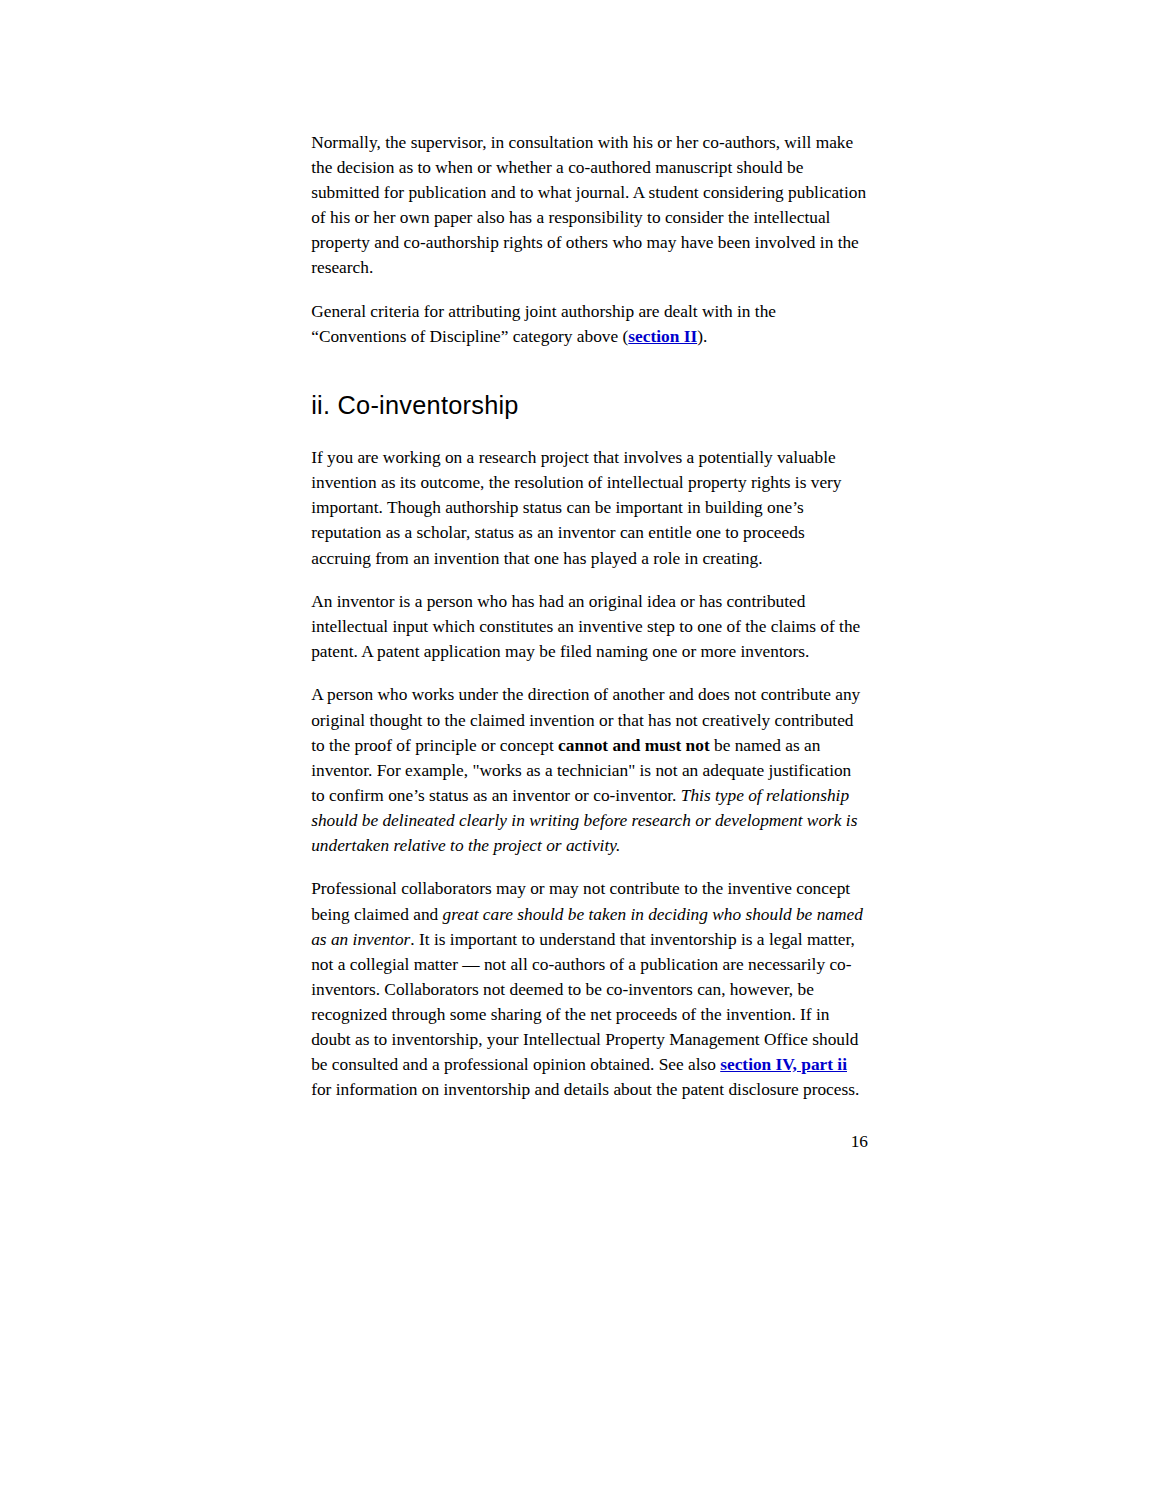Normally, the supervisor, in consultation with his or her co-authors, will make the decision as to when or whether a co-authored manuscript should be submitted for publication and to what journal. A student considering publication of his or her own paper also has a responsibility to consider the intellectual property and co-authorship rights of others who may have been involved in the research.
General criteria for attributing joint authorship are dealt with in the “Conventions of Discipline” category above (section II).
ii. Co-inventorship
If you are working on a research project that involves a potentially valuable invention as its outcome, the resolution of intellectual property rights is very important. Though authorship status can be important in building one’s reputation as a scholar, status as an inventor can entitle one to proceeds accruing from an invention that one has played a role in creating.
An inventor is a person who has had an original idea or has contributed intellectual input which constitutes an inventive step to one of the claims of the patent. A patent application may be filed naming one or more inventors.
A person who works under the direction of another and does not contribute any original thought to the claimed invention or that has not creatively contributed to the proof of principle or concept cannot and must not be named as an inventor. For example, "works as a technician" is not an adequate justification to confirm one’s status as an inventor or co-inventor. This type of relationship should be delineated clearly in writing before research or development work is undertaken relative to the project or activity.
Professional collaborators may or may not contribute to the inventive concept being claimed and great care should be taken in deciding who should be named as an inventor. It is important to understand that inventorship is a legal matter, not a collegial matter — not all co-authors of a publication are necessarily co-inventors. Collaborators not deemed to be co-inventors can, however, be recognized through some sharing of the net proceeds of the invention. If in doubt as to inventorship, your Intellectual Property Management Office should be consulted and a professional opinion obtained. See also section IV, part ii for information on inventorship and details about the patent disclosure process.
16